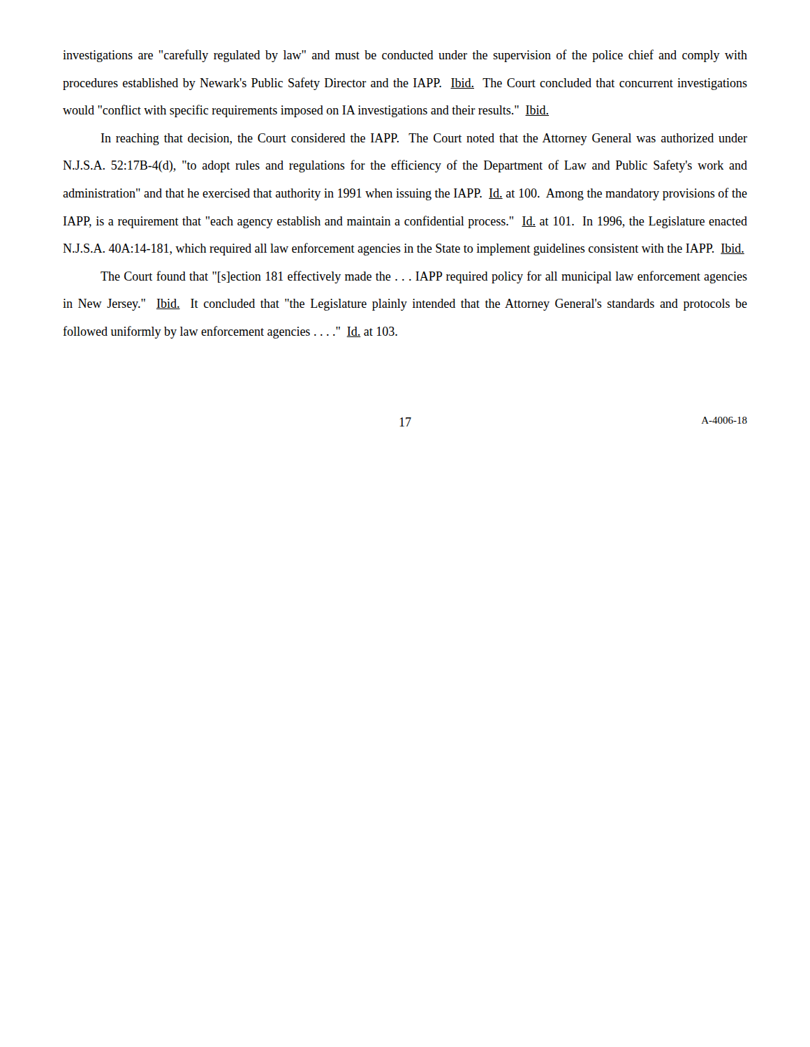investigations are "carefully regulated by law" and must be conducted under the supervision of the police chief and comply with procedures established by Newark's Public Safety Director and the IAPP. Ibid. The Court concluded that concurrent investigations would "conflict with specific requirements imposed on IA investigations and their results." Ibid.
In reaching that decision, the Court considered the IAPP. The Court noted that the Attorney General was authorized under N.J.S.A. 52:17B-4(d), "to adopt rules and regulations for the efficiency of the Department of Law and Public Safety's work and administration" and that he exercised that authority in 1991 when issuing the IAPP. Id. at 100. Among the mandatory provisions of the IAPP, is a requirement that "each agency establish and maintain a confidential process." Id. at 101. In 1996, the Legislature enacted N.J.S.A. 40A:14-181, which required all law enforcement agencies in the State to implement guidelines consistent with the IAPP. Ibid.
The Court found that "[s]ection 181 effectively made the . . . IAPP required policy for all municipal law enforcement agencies in New Jersey." Ibid. It concluded that "the Legislature plainly intended that the Attorney General's standards and protocols be followed uniformly by law enforcement agencies . . . ." Id. at 103.
17 A-4006-18